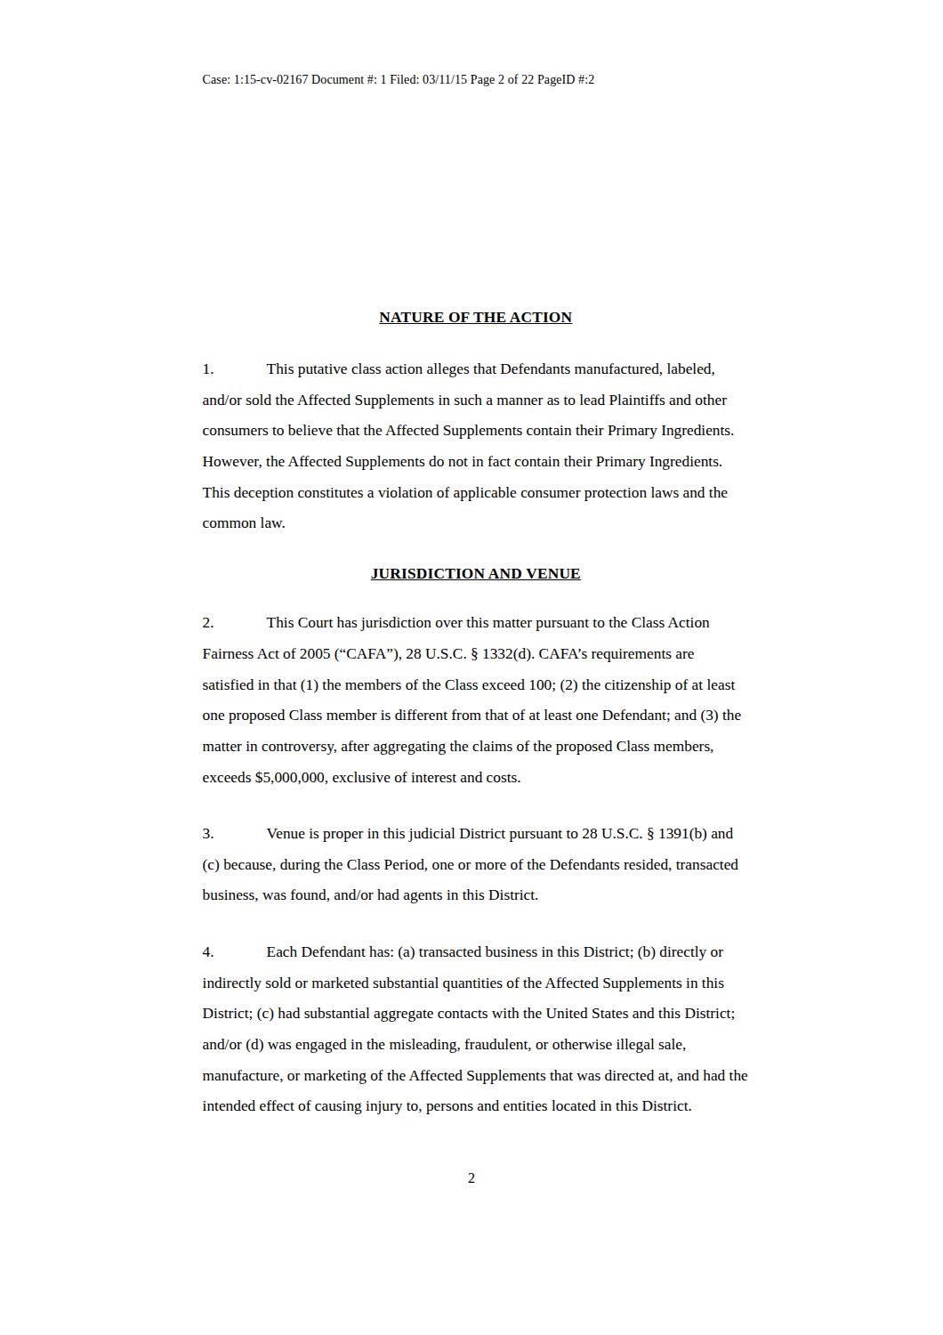Case: 1:15-cv-02167 Document #: 1 Filed: 03/11/15 Page 2 of 22 PageID #:2
NATURE OF THE ACTION
1. This putative class action alleges that Defendants manufactured, labeled, and/or sold the Affected Supplements in such a manner as to lead Plaintiffs and other consumers to believe that the Affected Supplements contain their Primary Ingredients. However, the Affected Supplements do not in fact contain their Primary Ingredients. This deception constitutes a violation of applicable consumer protection laws and the common law.
JURISDICTION AND VENUE
2. This Court has jurisdiction over this matter pursuant to the Class Action Fairness Act of 2005 (“CAFA”), 28 U.S.C. § 1332(d). CAFA’s requirements are satisfied in that (1) the members of the Class exceed 100; (2) the citizenship of at least one proposed Class member is different from that of at least one Defendant; and (3) the matter in controversy, after aggregating the claims of the proposed Class members, exceeds $5,000,000, exclusive of interest and costs.
3. Venue is proper in this judicial District pursuant to 28 U.S.C. § 1391(b) and (c) because, during the Class Period, one or more of the Defendants resided, transacted business, was found, and/or had agents in this District.
4. Each Defendant has: (a) transacted business in this District; (b) directly or indirectly sold or marketed substantial quantities of the Affected Supplements in this District; (c) had substantial aggregate contacts with the United States and this District; and/or (d) was engaged in the misleading, fraudulent, or otherwise illegal sale, manufacture, or marketing of the Affected Supplements that was directed at, and had the intended effect of causing injury to, persons and entities located in this District.
2